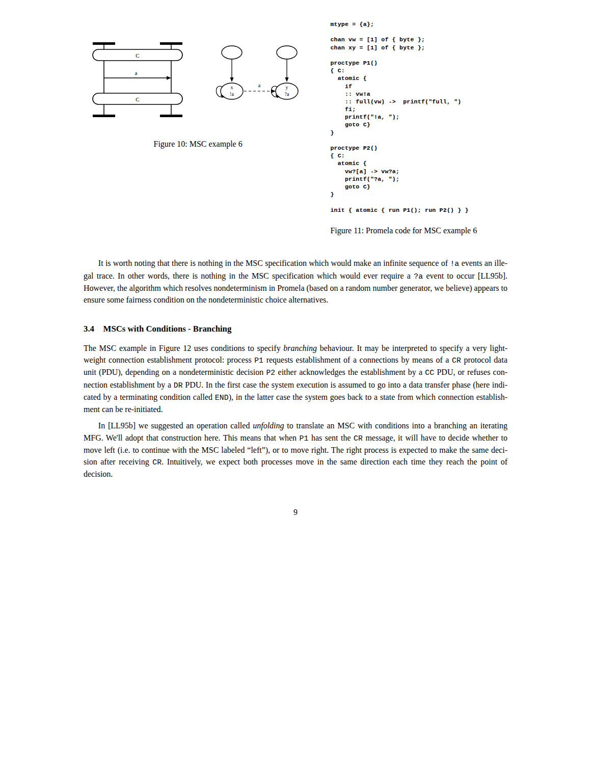C a C x !a y ?a a
Figure 10: MSC example 6
mtype = {a};

chan vw = [1] of { byte };
chan xy = [1] of { byte };

proctype P1()
{ C:
  atomic {
    if
    :: vw!a
    :: full(vw) ->  printf("full, ")
    fi;
    printf("!a, ");
    goto C}
}

proctype P2()
{ C:
  atomic {
    vw?[a] -> vw?a;
    printf("?a, ");
    goto C}
}

init { atomic { run P1(); run P2() } }
Figure 11: Promela code for MSC example 6
It is worth noting that there is nothing in the MSC specification which would make an infinite sequence of !a events an illegal trace. In other words, there is nothing in the MSC specification which would ever require a ?a event to occur [LL95b]. However, the algorithm which resolves nondeterminism in Promela (based on a random number generator, we believe) appears to ensure some fairness condition on the nondeterministic choice alternatives.
3.4 MSCs with Conditions - Branching
The MSC example in Figure 12 uses conditions to specify branching behaviour. It may be interpreted to specify a very lightweight connection establishment protocol: process P1 requests establishment of a connections by means of a CR protocol data unit (PDU), depending on a nondeterministic decision P2 either acknowledges the establishment by a CC PDU, or refuses connection establishment by a DR PDU. In the first case the system execution is assumed to go into a data transfer phase (here indicated by a terminating condition called END), in the latter case the system goes back to a state from which connection establishment can be re-initiated.
In [LL95b] we suggested an operation called unfolding to translate an MSC with conditions into a branching an iterating MFG. We'll adopt that construction here. This means that when P1 has sent the CR message, it will have to decide whether to move left (i.e. to continue with the MSC labeled “left”), or to move right. The right process is expected to make the same decision after receiving CR. Intuitively, we expect both processes move in the same direction each time they reach the point of decision.
9